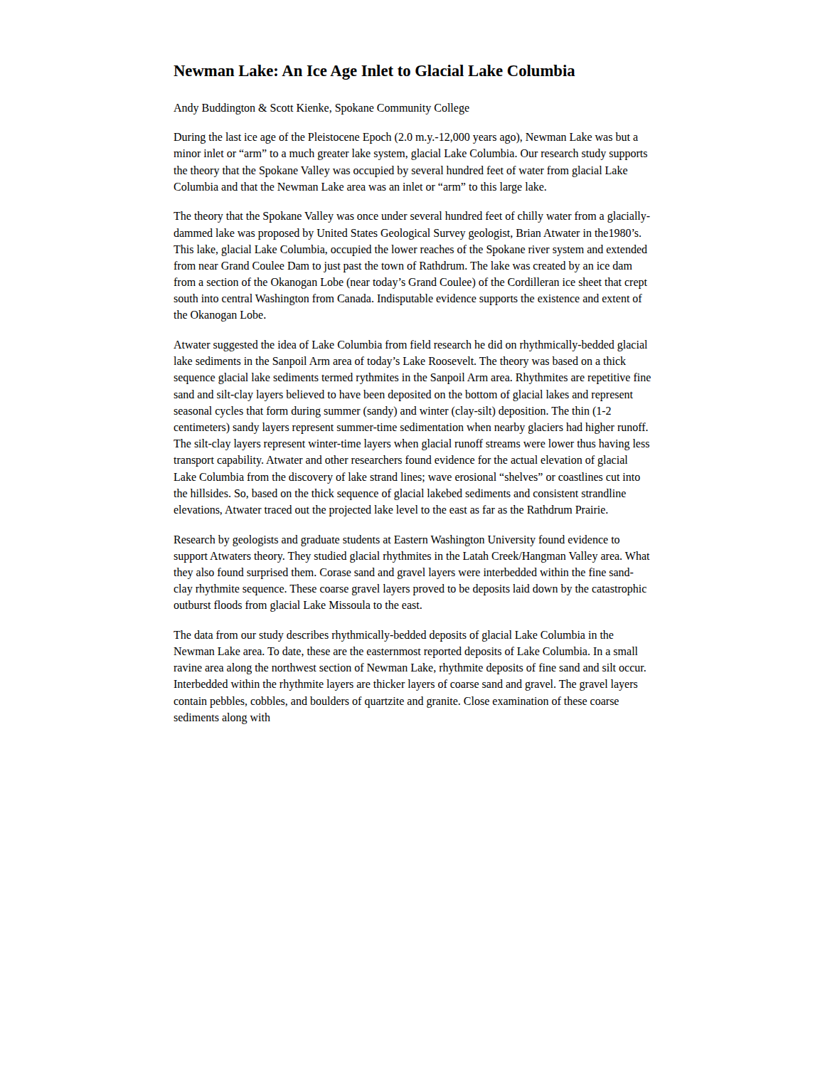Newman Lake: An Ice Age Inlet to Glacial Lake Columbia
Andy Buddington & Scott Kienke, Spokane Community College
During the last ice age of the Pleistocene Epoch (2.0 m.y.-12,000 years ago), Newman Lake was but a minor inlet or “arm” to a much greater lake system, glacial Lake Columbia. Our research study supports the theory that the Spokane Valley was occupied by several hundred feet of water from glacial Lake Columbia and that the Newman Lake area was an inlet or “arm” to this large lake.
The theory that the Spokane Valley was once under several hundred feet of chilly water from a glacially-dammed lake was proposed by United States Geological Survey geologist, Brian Atwater in the1980’s. This lake, glacial Lake Columbia, occupied the lower reaches of the Spokane river system and extended from near Grand Coulee Dam to just past the town of Rathdrum. The lake was created by an ice dam from a section of the Okanogan Lobe (near today’s Grand Coulee) of the Cordilleran ice sheet that crept south into central Washington from Canada. Indisputable evidence supports the existence and extent of the Okanogan Lobe.
Atwater suggested the idea of Lake Columbia from field research he did on rhythmically-bedded glacial lake sediments in the Sanpoil Arm area of today’s Lake Roosevelt. The theory was based on a thick sequence glacial lake sediments termed rythmites in the Sanpoil Arm area. Rhythmites are repetitive fine sand and silt-clay layers believed to have been deposited on the bottom of glacial lakes and represent seasonal cycles that form during summer (sandy) and winter (clay-silt) deposition. The thin (1-2 centimeters) sandy layers represent summer-time sedimentation when nearby glaciers had higher runoff. The silt-clay layers represent winter-time layers when glacial runoff streams were lower thus having less transport capability. Atwater and other researchers found evidence for the actual elevation of glacial Lake Columbia from the discovery of lake strand lines; wave erosional “shelves” or coastlines cut into the hillsides. So, based on the thick sequence of glacial lakebed sediments and consistent strandline elevations, Atwater traced out the projected lake level to the east as far as the Rathdrum Prairie.
Research by geologists and graduate students at Eastern Washington University found evidence to support Atwaters theory. They studied glacial rhythmites in the Latah Creek/Hangman Valley area. What they also found surprised them. Corase sand and gravel layers were interbedded within the fine sand-clay rhythmite sequence. These coarse gravel layers proved to be deposits laid down by the catastrophic outburst floods from glacial Lake Missoula to the east.
The data from our study describes rhythmically-bedded deposits of glacial Lake Columbia in the Newman Lake area. To date, these are the easternmost reported deposits of Lake Columbia. In a small ravine area along the northwest section of Newman Lake, rhythmite deposits of fine sand and silt occur. Interbedded within the rhythmite layers are thicker layers of coarse sand and gravel. The gravel layers contain pebbles, cobbles, and boulders of quartzite and granite. Close examination of these coarse sediments along with